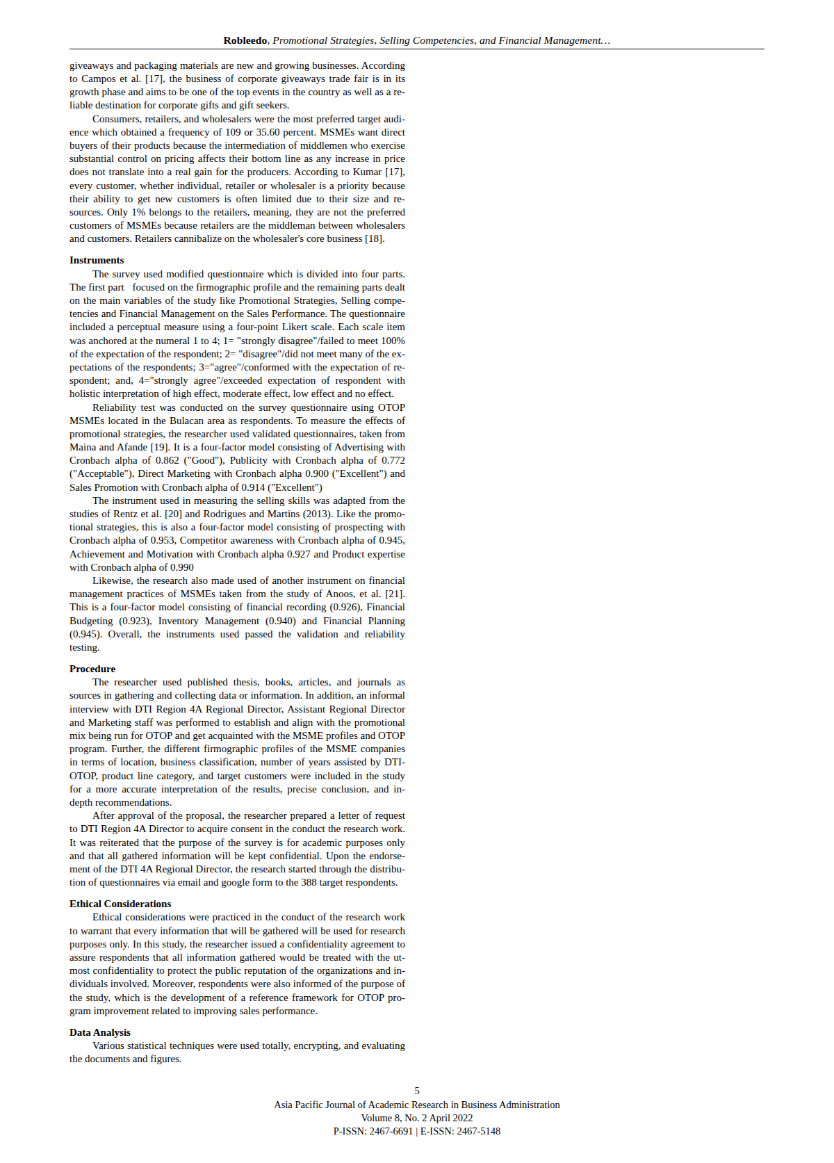Robleedo, Promotional Strategies, Selling Competencies, and Financial Management…
giveaways and packaging materials are new and growing businesses. According to Campos et al. [17], the business of corporate giveaways trade fair is in its growth phase and aims to be one of the top events in the country as well as a reliable destination for corporate gifts and gift seekers.
Consumers, retailers, and wholesalers were the most preferred target audience which obtained a frequency of 109 or 35.60 percent. MSMEs want direct buyers of their products because the intermediation of middlemen who exercise substantial control on pricing affects their bottom line as any increase in price does not translate into a real gain for the producers. According to Kumar [17], every customer, whether individual, retailer or wholesaler is a priority because their ability to get new customers is often limited due to their size and resources. Only 1% belongs to the retailers, meaning, they are not the preferred customers of MSMEs because retailers are the middleman between wholesalers and customers. Retailers cannibalize on the wholesaler's core business [18].
Instruments
The survey used modified questionnaire which is divided into four parts. The first part focused on the firmographic profile and the remaining parts dealt on the main variables of the study like Promotional Strategies, Selling competencies and Financial Management on the Sales Performance. The questionnaire included a perceptual measure using a four-point Likert scale. Each scale item was anchored at the numeral 1 to 4; 1= "strongly disagree"/failed to meet 100% of the expectation of the respondent; 2= "disagree"/did not meet many of the expectations of the respondents; 3="agree"/conformed with the expectation of respondent; and, 4="strongly agree"/exceeded expectation of respondent with holistic interpretation of high effect, moderate effect, low effect and no effect.
Reliability test was conducted on the survey questionnaire using OTOP MSMEs located in the Bulacan area as respondents. To measure the effects of promotional strategies, the researcher used validated questionnaires, taken from Maina and Afande [19]. It is a four-factor model consisting of Advertising with Cronbach alpha of 0.862 ("Good"), Publicity with Cronbach alpha of 0.772 ("Acceptable"), Direct Marketing with Cronbach alpha 0.900 ("Excellent") and Sales Promotion with Cronbach alpha of 0.914 ("Excellent")
The instrument used in measuring the selling skills was adapted from the studies of Rentz et al. [20] and Rodrigues and Martins (2013). Like the promotional strategies, this is also a four-factor model consisting of prospecting with Cronbach alpha of 0.953, Competitor awareness with Cronbach alpha of 0.945, Achievement and Motivation with Cronbach alpha 0.927 and Product expertise with Cronbach alpha of 0.990
Likewise, the research also made used of another instrument on financial management practices of MSMEs taken from the study of Anoos, et al. [21]. This is a four-factor model consisting of financial recording (0.926), Financial Budgeting (0.923), Inventory Management (0.940) and Financial Planning (0.945). Overall, the instruments used passed the validation and reliability testing.
Procedure
The researcher used published thesis, books, articles, and journals as sources in gathering and collecting data or information. In addition, an informal interview with DTI Region 4A Regional Director, Assistant Regional Director and Marketing staff was performed to establish and align with the promotional mix being run for OTOP and get acquainted with the MSME profiles and OTOP program. Further, the different firmographic profiles of the MSME companies in terms of location, business classification, number of years assisted by DTI-OTOP, product line category, and target customers were included in the study for a more accurate interpretation of the results, precise conclusion, and in-depth recommendations.
After approval of the proposal, the researcher prepared a letter of request to DTI Region 4A Director to acquire consent in the conduct the research work. It was reiterated that the purpose of the survey is for academic purposes only and that all gathered information will be kept confidential. Upon the endorsement of the DTI 4A Regional Director, the research started through the distribution of questionnaires via email and google form to the 388 target respondents.
Ethical Considerations
Ethical considerations were practiced in the conduct of the research work to warrant that every information that will be gathered will be used for research purposes only. In this study, the researcher issued a confidentiality agreement to assure respondents that all information gathered would be treated with the utmost confidentiality to protect the public reputation of the organizations and individuals involved. Moreover, respondents were also informed of the purpose of the study, which is the development of a reference framework for OTOP program improvement related to improving sales performance.
Data Analysis
Various statistical techniques were used totally, encrypting, and evaluating the documents and figures.
5
Asia Pacific Journal of Academic Research in Business Administration
Volume 8, No. 2 April 2022
P-ISSN: 2467-6691 | E-ISSN: 2467-5148